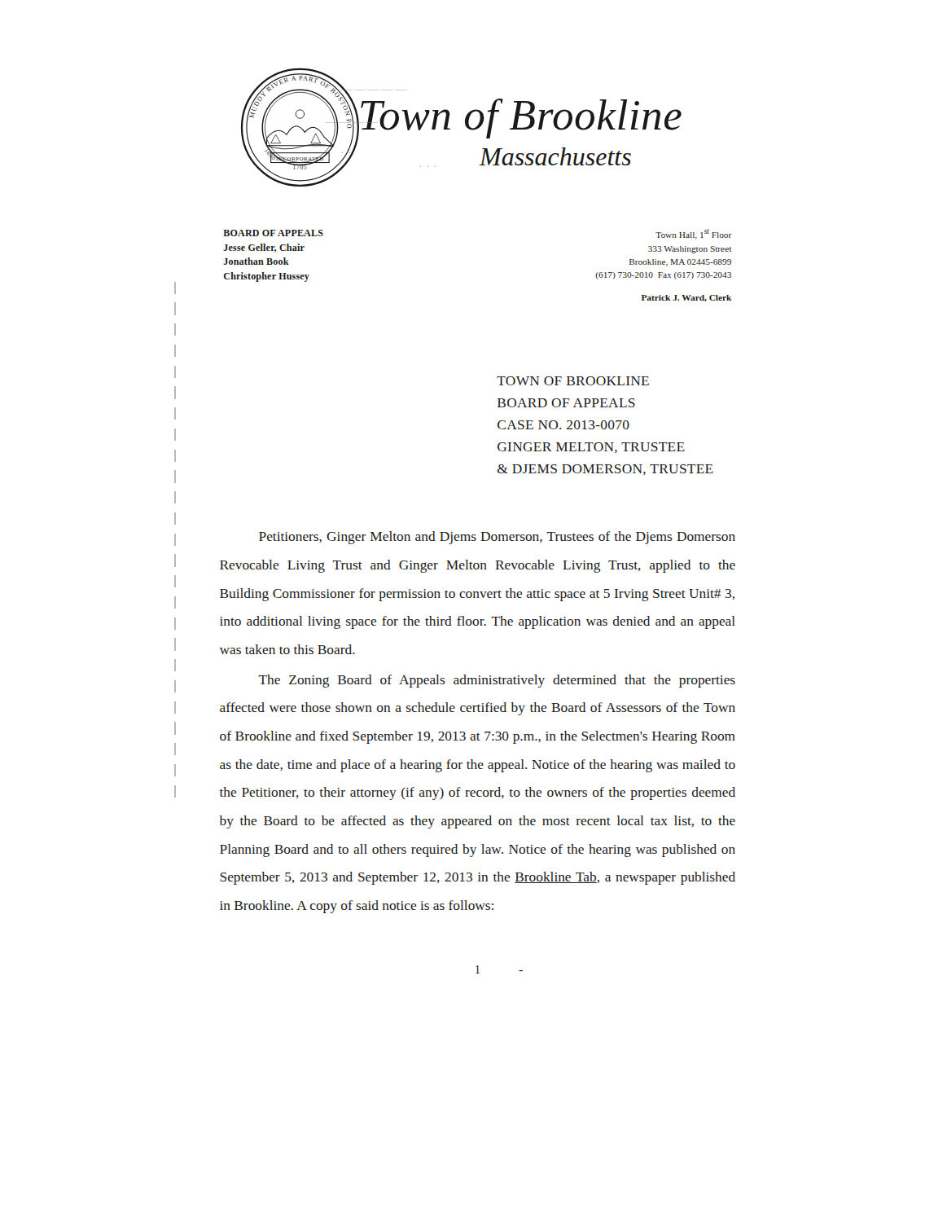MUDDY RIVER A PART OF BOSTON FOUNDED 1630 INCORPORATED 1705
————— ———— · · · · ·
Town of Brookline
Massachusetts
BOARD OF APPEALS
Jesse Geller, Chair
Jonathan Book
Christopher Hussey
Town Hall, 1st Floor
333 Washington Street
Brookline, MA 02445-6899
(617) 730-2010 Fax (617) 730-2043
Patrick J. Ward, Clerk
TOWN OF BROOKLINE
BOARD OF APPEALS
CASE NO. 2013-0070
GINGER MELTON, TRUSTEE
& DJEMS DOMERSON, TRUSTEE
Petitioners, Ginger Melton and Djems Domerson, Trustees of the Djems Domerson Revocable Living Trust and Ginger Melton Revocable Living Trust, applied to the Building Commissioner for permission to convert the attic space at 5 Irving Street Unit# 3, into additional living space for the third floor. The application was denied and an appeal was taken to this Board.
The Zoning Board of Appeals administratively determined that the properties affected were those shown on a schedule certified by the Board of Assessors of the Town of Brookline and fixed September 19, 2013 at 7:30 p.m., in the Selectmen's Hearing Room as the date, time and place of a hearing for the appeal. Notice of the hearing was mailed to the Petitioner, to their attorney (if any) of record, to the owners of the properties deemed by the Board to be affected as they appeared on the most recent local tax list, to the Planning Board and to all others required by law. Notice of the hearing was published on September 5, 2013 and September 12, 2013 in the Brookline Tab, a newspaper published in Brookline. A copy of said notice is as follows:
1 -